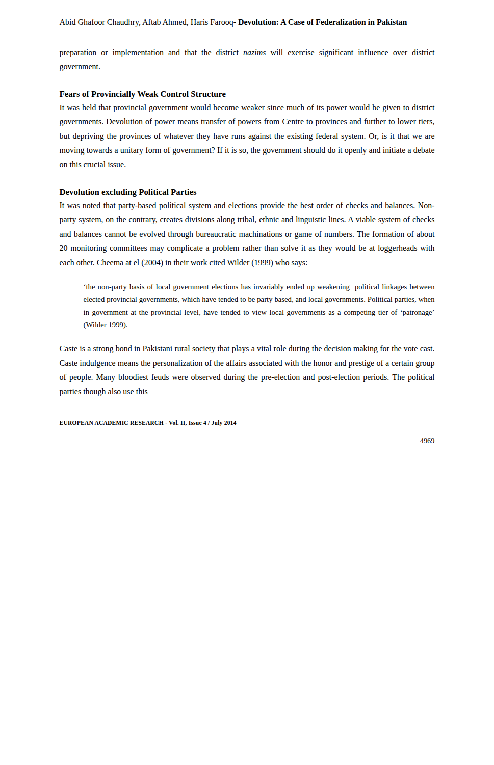Abid Ghafoor Chaudhry, Aftab Ahmed, Haris Farooq- Devolution: A Case of Federalization in Pakistan
preparation or implementation and that the district nazims will exercise significant influence over district government.
Fears of Provincially Weak Control Structure
It was held that provincial government would become weaker since much of its power would be given to district governments. Devolution of power means transfer of powers from Centre to provinces and further to lower tiers, but depriving the provinces of whatever they have runs against the existing federal system. Or, is it that we are moving towards a unitary form of government? If it is so, the government should do it openly and initiate a debate on this crucial issue.
Devolution excluding Political Parties
It was noted that party-based political system and elections provide the best order of checks and balances. Non-party system, on the contrary, creates divisions along tribal, ethnic and linguistic lines. A viable system of checks and balances cannot be evolved through bureaucratic machinations or game of numbers. The formation of about 20 monitoring committees may complicate a problem rather than solve it as they would be at loggerheads with each other. Cheema at el (2004) in their work cited Wilder (1999) who says:
‘the non-party basis of local government elections has invariably ended up weakening political linkages between elected provincial governments, which have tended to be party based, and local governments. Political parties, when in government at the provincial level, have tended to view local governments as a competing tier of ‘patronage’ (Wilder 1999).
Caste is a strong bond in Pakistani rural society that plays a vital role during the decision making for the vote cast. Caste indulgence means the personalization of the affairs associated with the honor and prestige of a certain group of people. Many bloodiest feuds were observed during the pre-election and post-election periods. The political parties though also use this
EUROPEAN ACADEMIC RESEARCH - Vol. II, Issue 4 / July 2014 4969